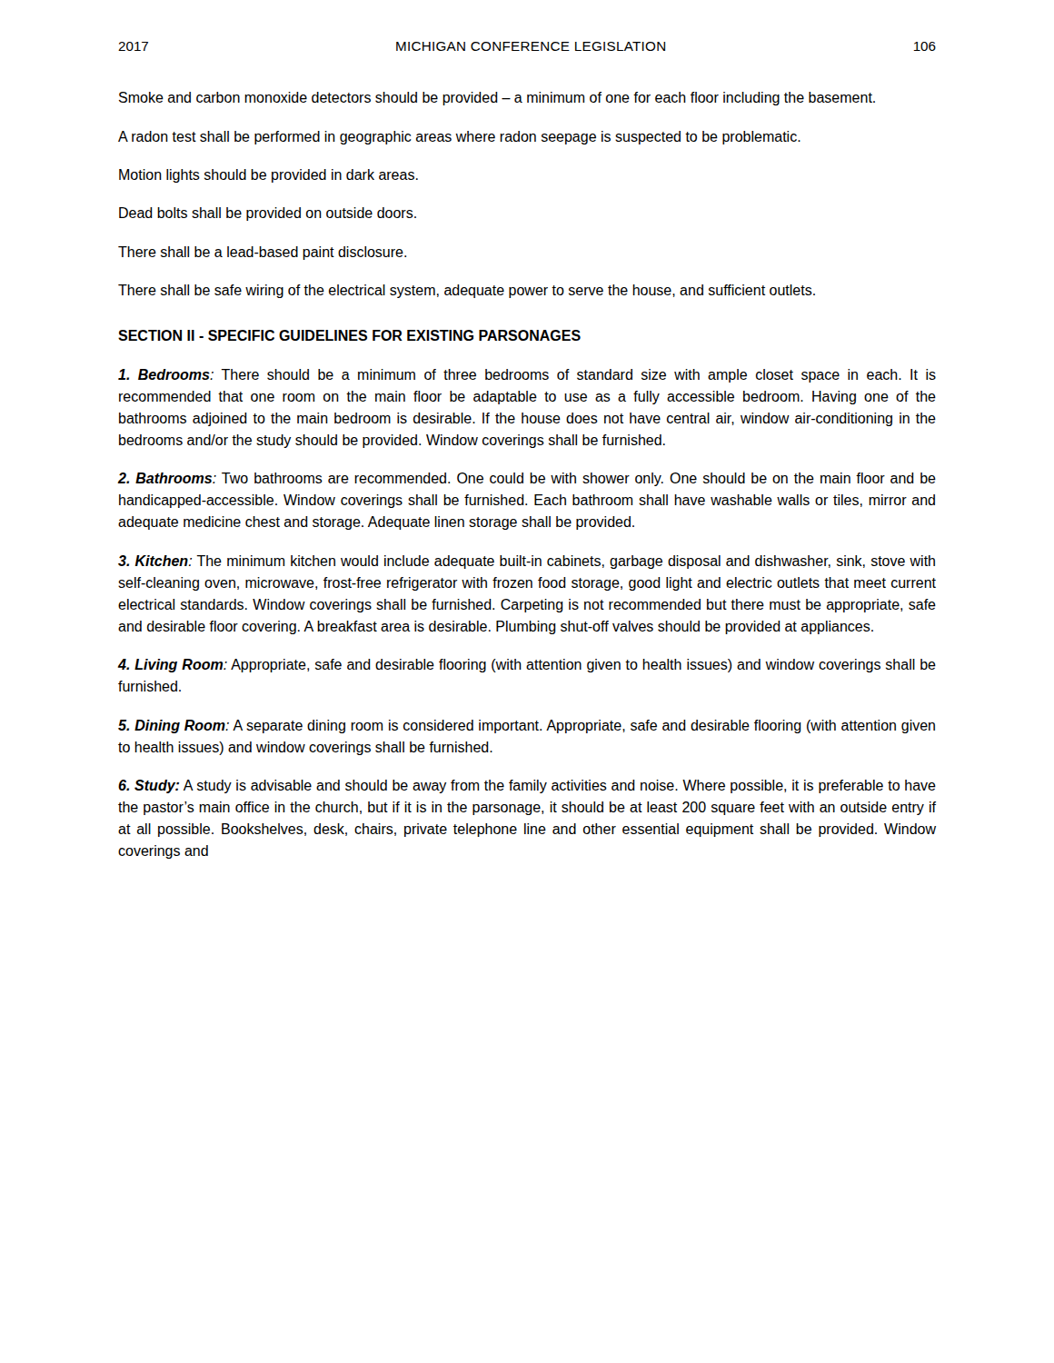2017 MICHIGAN CONFERENCE LEGISLATION 106
Smoke and carbon monoxide detectors should be provided – a minimum of one for each floor including the basement.
A radon test shall be performed in geographic areas where radon seepage is suspected to be problematic.
Motion lights should be provided in dark areas.
Dead bolts shall be provided on outside doors.
There shall be a lead-based paint disclosure.
There shall be safe wiring of the electrical system, adequate power to serve the house, and sufficient outlets.
SECTION II - SPECIFIC GUIDELINES FOR EXISTING PARSONAGES
1. Bedrooms: There should be a minimum of three bedrooms of standard size with ample closet space in each. It is recommended that one room on the main floor be adaptable to use as a fully accessible bedroom. Having one of the bathrooms adjoined to the main bedroom is desirable. If the house does not have central air, window air-conditioning in the bedrooms and/or the study should be provided. Window coverings shall be furnished.
2. Bathrooms: Two bathrooms are recommended. One could be with shower only. One should be on the main floor and be handicapped-accessible. Window coverings shall be furnished. Each bathroom shall have washable walls or tiles, mirror and adequate medicine chest and storage. Adequate linen storage shall be provided.
3. Kitchen: The minimum kitchen would include adequate built-in cabinets, garbage disposal and dishwasher, sink, stove with self-cleaning oven, microwave, frost-free refrigerator with frozen food storage, good light and electric outlets that meet current electrical standards. Window coverings shall be furnished. Carpeting is not recommended but there must be appropriate, safe and desirable floor covering. A breakfast area is desirable. Plumbing shut-off valves should be provided at appliances.
4. Living Room: Appropriate, safe and desirable flooring (with attention given to health issues) and window coverings shall be furnished.
5. Dining Room: A separate dining room is considered important. Appropriate, safe and desirable flooring (with attention given to health issues) and window coverings shall be furnished.
6. Study: A study is advisable and should be away from the family activities and noise. Where possible, it is preferable to have the pastor’s main office in the church, but if it is in the parsonage, it should be at least 200 square feet with an outside entry if at all possible. Bookshelves, desk, chairs, private telephone line and other essential equipment shall be provided. Window coverings and